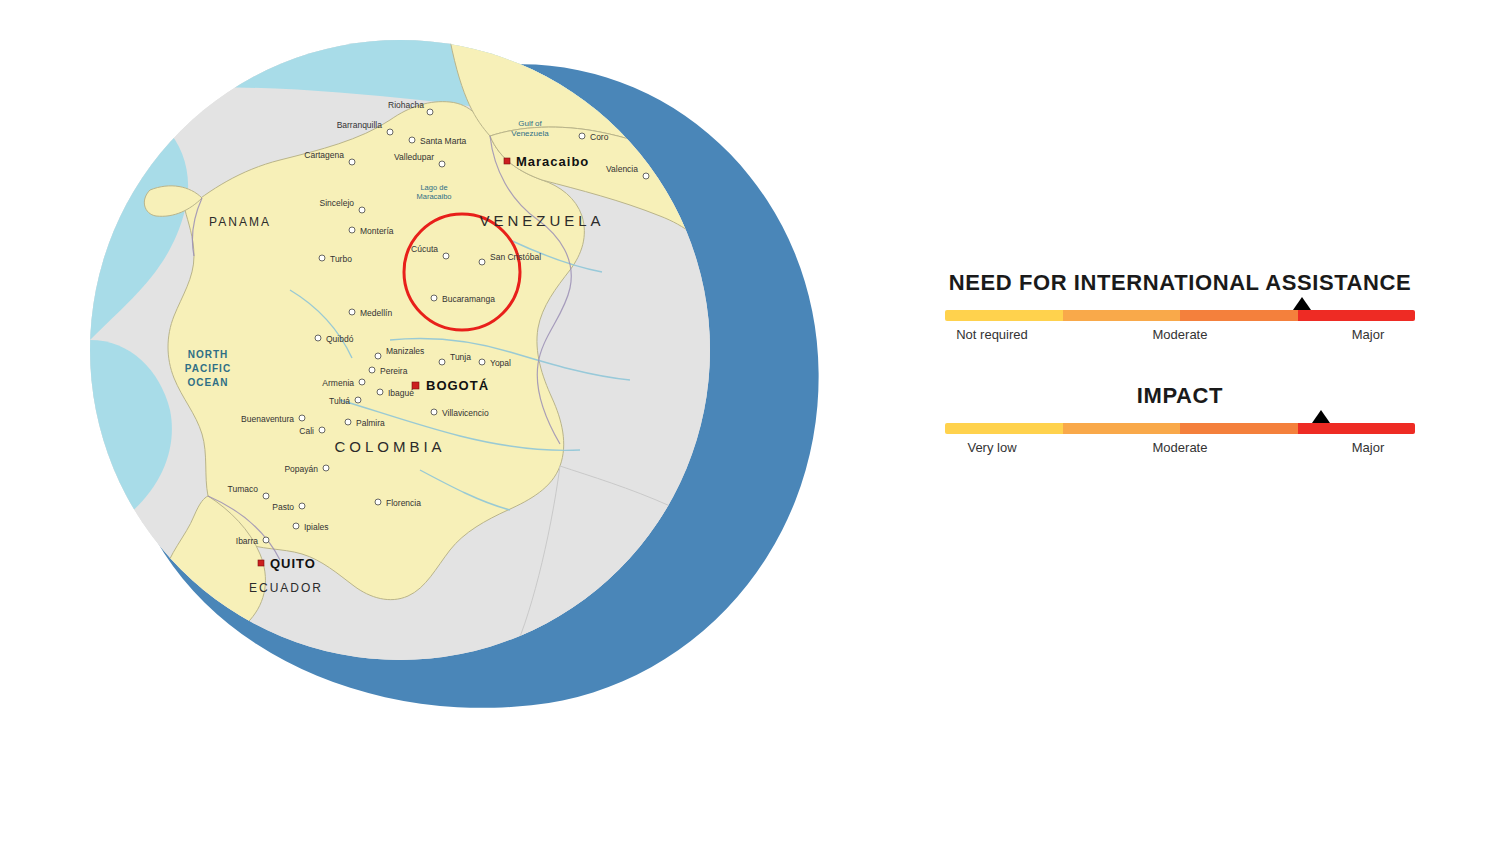Barranquilla Santa Marta Riohacha Cartagena Valledupar Coro Maracaibo Valencia Sincelejo Montería Turbo Cúcuta San Cristóbal Bucaramanga Medellín Quibdó Manizales Tunja Yopal Pereira Armenia Ibagué Tuluá BOGOTÁ Villavicencio Buenaventura Palmira Cali Popayán Florencia Tumaco Pasto Ipiales Ibarra QUITO VENEZUELA COLOMBIA BRAZIL PANAMA ECUADOR NORTH PACIFIC OCEAN Gulf of Venezuela Lago de Maracaibo
Need for International Assistance
Not required Moderate Major
Impact
Very low Moderate Major